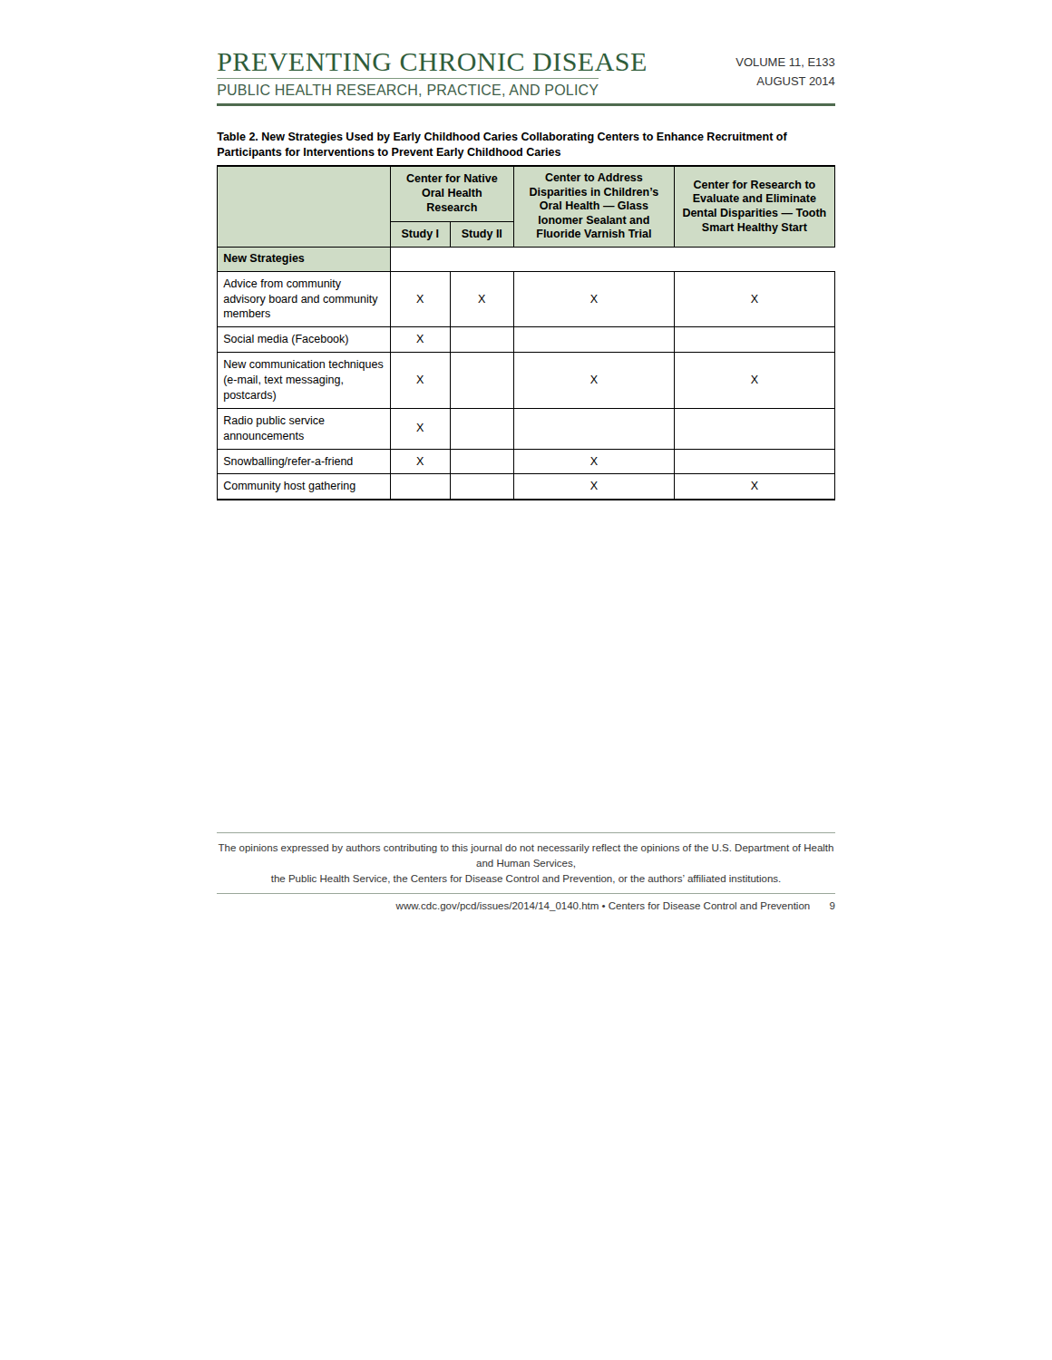PREVENTING CHRONIC DISEASE
PUBLIC HEALTH RESEARCH, PRACTICE, AND POLICY
VOLUME 11, E133
AUGUST 2014
Table 2. New Strategies Used by Early Childhood Caries Collaborating Centers to Enhance Recruitment of Participants for Interventions to Prevent Early Childhood Caries
| | Center for Native Oral Health Research | Center to Address Disparities in Children’s Oral Health — Glass Ionomer Sealant and Fluoride Varnish Trial | Center for Research to Evaluate and Eliminate Dental Disparities — Tooth Smart Healthy Start |
| --- | --- | --- | --- |
| Study I | Study II |
| New Strategies | | |
| Advice from community advisory board and community members | X | X | X | X |
| Social media (Facebook) | X | | | |
| New communication techniques (e-mail, text messaging, postcards) | X | | X | X |
| Radio public service announcements | X | | | |
| Snowballing/refer-a-friend | X | | X | |
| Community host gathering | | | X | X |
The opinions expressed by authors contributing to this journal do not necessarily reflect the opinions of the U.S. Department of Health and Human Services,
the Public Health Service, the Centers for Disease Control and Prevention, or the authors’ affiliated institutions.
www.cdc.gov/pcd/issues/2014/14_0140.htm • Centers for Disease Control and Prevention 9